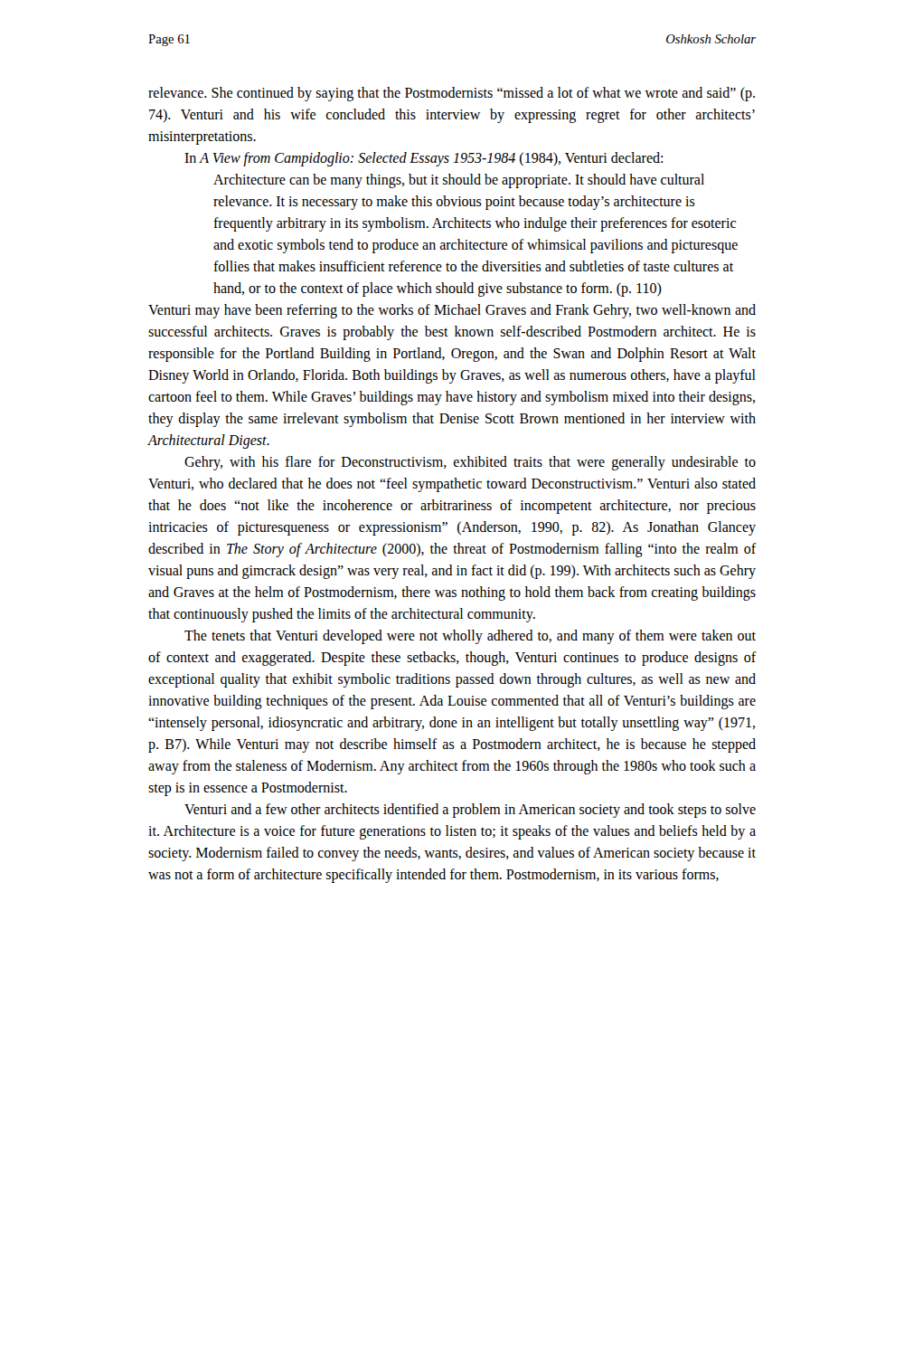Page 61 Oshkosh Scholar
relevance. She continued by saying that the Postmodernists “missed a lot of what we wrote and said” (p. 74). Venturi and his wife concluded this interview by expressing regret for other architects’ misinterpretations.
In A View from Campidoglio: Selected Essays 1953-1984 (1984), Venturi declared:
Architecture can be many things, but it should be appropriate. It should have cultural relevance. It is necessary to make this obvious point because today’s architecture is frequently arbitrary in its symbolism. Architects who indulge their preferences for esoteric and exotic symbols tend to produce an architecture of whimsical pavilions and picturesque follies that makes insufficient reference to the diversities and subtleties of taste cultures at hand, or to the context of place which should give substance to form. (p. 110)
Venturi may have been referring to the works of Michael Graves and Frank Gehry, two well-known and successful architects. Graves is probably the best known self-described Postmodern architect. He is responsible for the Portland Building in Portland, Oregon, and the Swan and Dolphin Resort at Walt Disney World in Orlando, Florida. Both buildings by Graves, as well as numerous others, have a playful cartoon feel to them. While Graves’ buildings may have history and symbolism mixed into their designs, they display the same irrelevant symbolism that Denise Scott Brown mentioned in her interview with Architectural Digest.
Gehry, with his flare for Deconstructivism, exhibited traits that were generally undesirable to Venturi, who declared that he does not “feel sympathetic toward Deconstructivism.” Venturi also stated that he does “not like the incoherence or arbitrariness of incompetent architecture, nor precious intricacies of picturesqueness or expressionism” (Anderson, 1990, p. 82). As Jonathan Glancey described in The Story of Architecture (2000), the threat of Postmodernism falling “into the realm of visual puns and gimcrack design” was very real, and in fact it did (p. 199). With architects such as Gehry and Graves at the helm of Postmodernism, there was nothing to hold them back from creating buildings that continuously pushed the limits of the architectural community.
The tenets that Venturi developed were not wholly adhered to, and many of them were taken out of context and exaggerated. Despite these setbacks, though, Venturi continues to produce designs of exceptional quality that exhibit symbolic traditions passed down through cultures, as well as new and innovative building techniques of the present. Ada Louise commented that all of Venturi’s buildings are “intensely personal, idiosyncratic and arbitrary, done in an intelligent but totally unsettling way” (1971, p. B7). While Venturi may not describe himself as a Postmodern architect, he is because he stepped away from the staleness of Modernism. Any architect from the 1960s through the 1980s who took such a step is in essence a Postmodernist.
Venturi and a few other architects identified a problem in American society and took steps to solve it. Architecture is a voice for future generations to listen to; it speaks of the values and beliefs held by a society. Modernism failed to convey the needs, wants, desires, and values of American society because it was not a form of architecture specifically intended for them. Postmodernism, in its various forms,